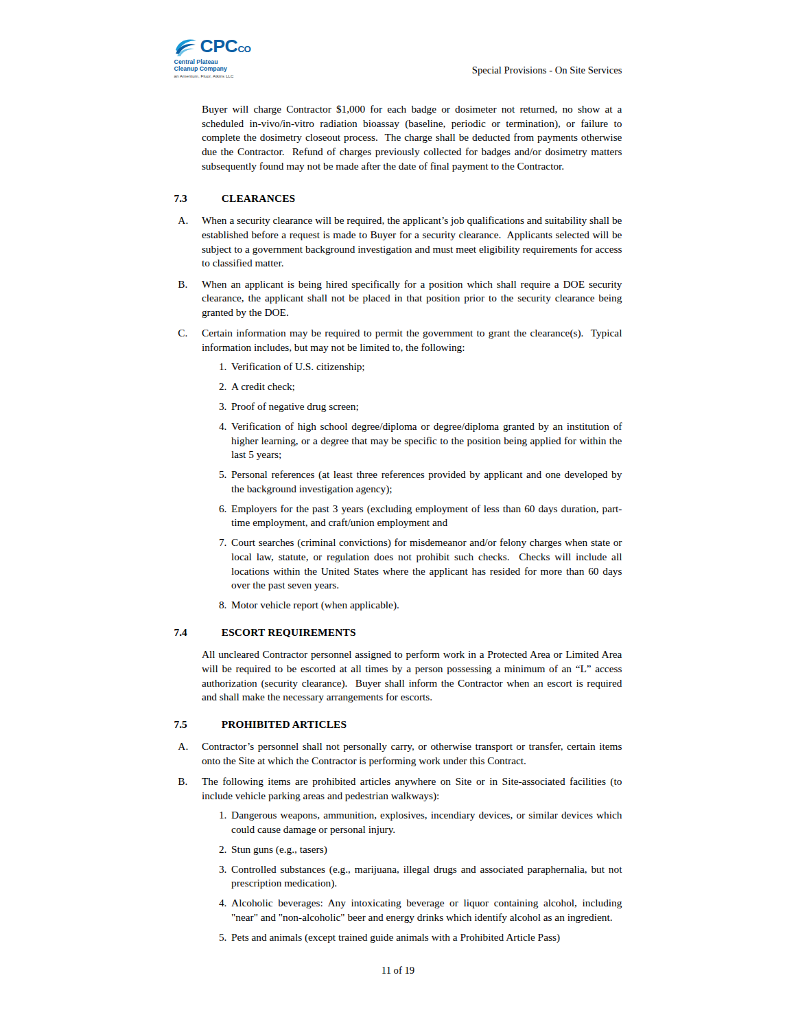CPCCO
Central Plateau
Cleanup Company
an Amentum, Fluor, Atkins LLC
Special Provisions - On Site Services
Buyer will charge Contractor $1,000 for each badge or dosimeter not returned, no show at a scheduled in-vivo/in-vitro radiation bioassay (baseline, periodic or termination), or failure to complete the dosimetry closeout process. The charge shall be deducted from payments otherwise due the Contractor. Refund of charges previously collected for badges and/or dosimetry matters subsequently found may not be made after the date of final payment to the Contractor.
7.3
CLEARANCES
A. When a security clearance will be required, the applicant’s job qualifications and suitability shall be established before a request is made to Buyer for a security clearance. Applicants selected will be subject to a government background investigation and must meet eligibility requirements for access to classified matter.
B. When an applicant is being hired specifically for a position which shall require a DOE security clearance, the applicant shall not be placed in that position prior to the security clearance being granted by the DOE.
C. Certain information may be required to permit the government to grant the clearance(s). Typical information includes, but may not be limited to, the following:
1. Verification of U.S. citizenship;
2. A credit check;
3. Proof of negative drug screen;
4. Verification of high school degree/diploma or degree/diploma granted by an institution of higher learning, or a degree that may be specific to the position being applied for within the last 5 years;
5. Personal references (at least three references provided by applicant and one developed by the background investigation agency);
6. Employers for the past 3 years (excluding employment of less than 60 days duration, part-time employment, and craft/union employment and
7. Court searches (criminal convictions) for misdemeanor and/or felony charges when state or local law, statute, or regulation does not prohibit such checks. Checks will include all locations within the United States where the applicant has resided for more than 60 days over the past seven years.
8. Motor vehicle report (when applicable).
7.4
ESCORT REQUIREMENTS
All uncleared Contractor personnel assigned to perform work in a Protected Area or Limited Area will be required to be escorted at all times by a person possessing a minimum of an “L” access authorization (security clearance). Buyer shall inform the Contractor when an escort is required and shall make the necessary arrangements for escorts.
7.5
PROHIBITED ARTICLES
A. Contractor’s personnel shall not personally carry, or otherwise transport or transfer, certain items onto the Site at which the Contractor is performing work under this Contract.
B. The following items are prohibited articles anywhere on Site or in Site-associated facilities (to include vehicle parking areas and pedestrian walkways):
1. Dangerous weapons, ammunition, explosives, incendiary devices, or similar devices which could cause damage or personal injury.
2. Stun guns (e.g., tasers)
3. Controlled substances (e.g., marijuana, illegal drugs and associated paraphernalia, but not prescription medication).
4. Alcoholic beverages: Any intoxicating beverage or liquor containing alcohol, including "near" and "non-alcoholic" beer and energy drinks which identify alcohol as an ingredient.
5. Pets and animals (except trained guide animals with a Prohibited Article Pass)
11 of 19